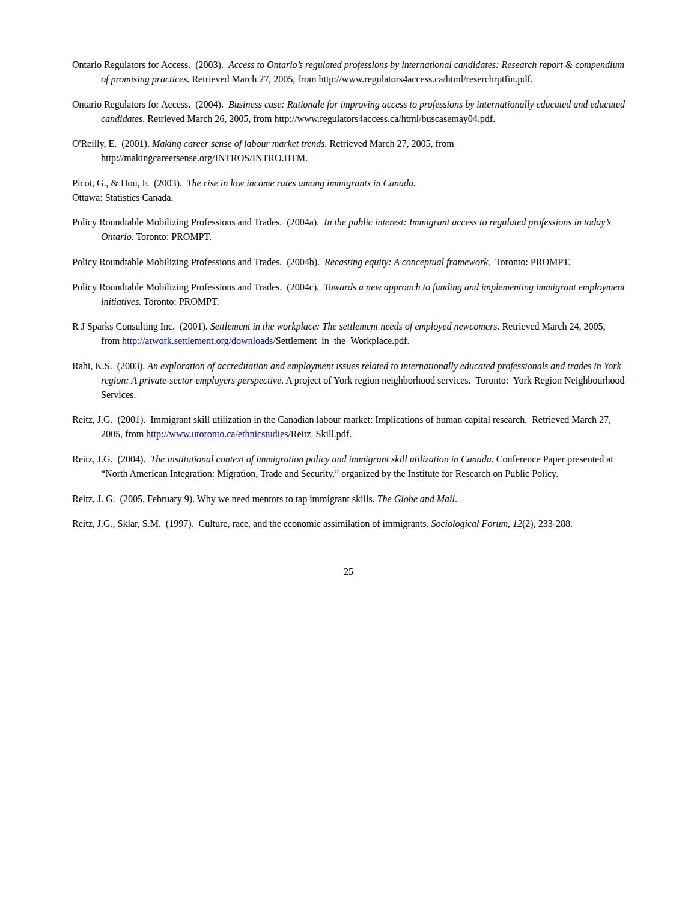Ontario Regulators for Access. (2003). Access to Ontario’s regulated professions by international candidates: Research report & compendium of promising practices. Retrieved March 27, 2005, from http://www.regulators4access.ca/html/reserchrptfin.pdf.
Ontario Regulators for Access. (2004). Business case: Rationale for improving access to professions by internationally educated and educated candidates. Retrieved March 26, 2005, from http://www.regulators4access.ca/html/buscasemay04.pdf.
O'Reilly, E. (2001). Making career sense of labour market trends. Retrieved March 27, 2005, from http://makingcareersense.org/INTROS/INTRO.HTM.
Picot, G., & Hou, F. (2003). The rise in low income rates among immigrants in Canada.
Ottawa: Statistics Canada.
Policy Roundtable Mobilizing Professions and Trades. (2004a). In the public interest: Immigrant access to regulated professions in today’s Ontario. Toronto: PROMPT.
Policy Roundtable Mobilizing Professions and Trades. (2004b). Recasting equity: A conceptual framework. Toronto: PROMPT.
Policy Roundtable Mobilizing Professions and Trades. (2004c). Towards a new approach to funding and implementing immigrant employment initiatives. Toronto: PROMPT.
R J Sparks Consulting Inc. (2001). Settlement in the workplace: The settlement needs of employed newcomers. Retrieved March 24, 2005, from http://atwork.settlement.org/downloads/Settlement_in_the_Workplace.pdf.
Rahi, K.S. (2003). An exploration of accreditation and employment issues related to internationally educated professionals and trades in York region: A private-sector employers perspective. A project of York region neighborhood services. Toronto: York Region Neighbourhood Services.
Reitz, J.G. (2001). Immigrant skill utilization in the Canadian labour market: Implications of human capital research. Retrieved March 27, 2005, from http://www.utoronto.ca/ethnicstudies/Reitz_Skill.pdf.
Reitz, J.G. (2004). The institutional context of immigration policy and immigrant skill utilization in Canada. Conference Paper presented at “North American Integration: Migration, Trade and Security,” organized by the Institute for Research on Public Policy.
Reitz, J. G. (2005, February 9). Why we need mentors to tap immigrant skills. The Globe and Mail.
Reitz, J.G., Sklar, S.M. (1997). Culture, race, and the economic assimilation of immigrants. Sociological Forum, 12(2), 233-288.
25